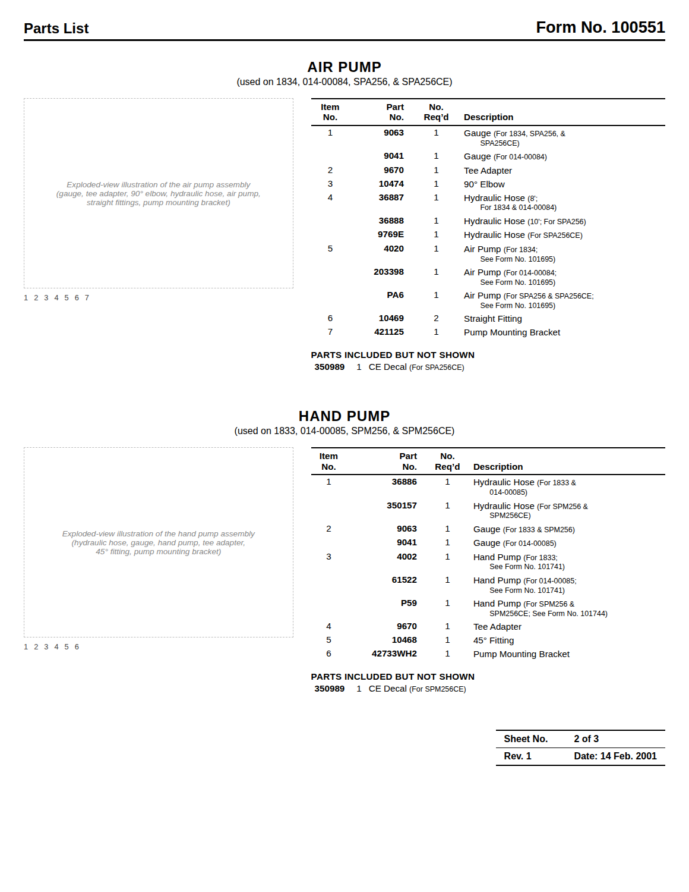Parts List
Form No. 100551
AIR PUMP
(used on 1834, 014-00084, SPA256, & SPA256CE)
Exploded-view illustration of the air pump assembly
(gauge, tee adapter, 90° elbow, hydraulic hose, air pump,
straight fittings, pump mounting bracket)
1
2
3
4
5
6
7
| Item No. | Part No. | No. Req’d | Description |
| --- | --- | --- | --- |
| 1 | 9063 | 1 | Gauge (For 1834, SPA256, & SPA256CE) |
| | 9041 | 1 | Gauge (For 014-00084) |
| 2 | 9670 | 1 | Tee Adapter |
| 3 | 10474 | 1 | 90° Elbow |
| 4 | 36887 | 1 | Hydraulic Hose (8'; For 1834 & 014-00084) |
| | 36888 | 1 | Hydraulic Hose (10'; For SPA256) |
| | 9769E | 1 | Hydraulic Hose (For SPA256CE) |
| 5 | 4020 | 1 | Air Pump (For 1834; See Form No. 101695) |
| | 203398 | 1 | Air Pump (For 014-00084; See Form No. 101695) |
| | PA6 | 1 | Air Pump (For SPA256 & SPA256CE; See Form No. 101695) |
| 6 | 10469 | 2 | Straight Fitting |
| 7 | 421125 | 1 | Pump Mounting Bracket |
PARTS INCLUDED BUT NOT SHOWN
| 350989 | 1 | CE Decal (For SPA256CE) |
HAND PUMP
(used on 1833, 014-00085, SPM256, & SPM256CE)
Exploded-view illustration of the hand pump assembly
(hydraulic hose, gauge, hand pump, tee adapter,
45° fitting, pump mounting bracket)
1
2
3
4
5
6
| Item No. | Part No. | No. Req’d | Description |
| --- | --- | --- | --- |
| 1 | 36886 | 1 | Hydraulic Hose (For 1833 & 014-00085) |
| | 350157 | 1 | Hydraulic Hose (For SPM256 & SPM256CE) |
| 2 | 9063 | 1 | Gauge (For 1833 & SPM256) |
| | 9041 | 1 | Gauge (For 014-00085) |
| 3 | 4002 | 1 | Hand Pump (For 1833; See Form No. 101741) |
| | 61522 | 1 | Hand Pump (For 014-00085; See Form No. 101741) |
| | P59 | 1 | Hand Pump (For SPM256 & SPM256CE; See Form No. 101744) |
| 4 | 9670 | 1 | Tee Adapter |
| 5 | 10468 | 1 | 45° Fitting |
| 6 | 42733WH2 | 1 | Pump Mounting Bracket |
PARTS INCLUDED BUT NOT SHOWN
| 350989 | 1 | CE Decal (For SPM256CE) |
| Sheet No. | 2 of 3 |
| Rev. 1 | Date: 14 Feb. 2001 |